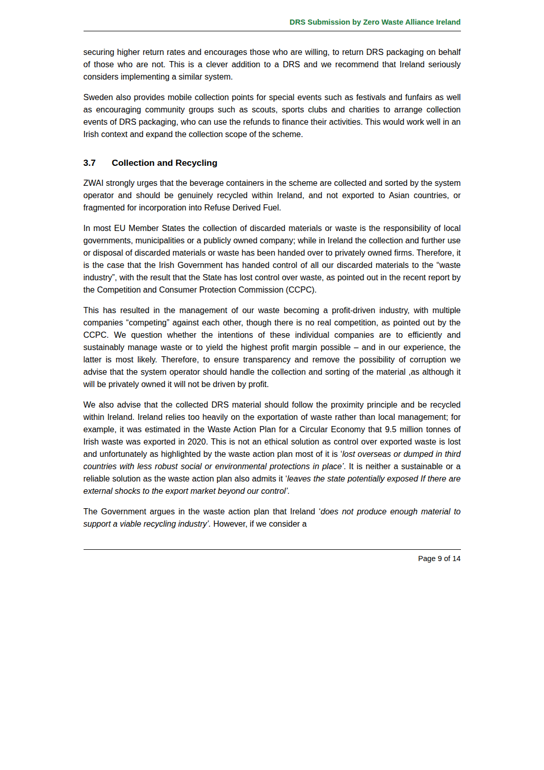DRS Submission by Zero Waste Alliance Ireland
securing higher return rates and encourages those who are willing, to return DRS packaging on behalf of those who are not. This is a clever addition to a DRS and we recommend that Ireland seriously considers implementing a similar system.
Sweden also provides mobile collection points for special events such as festivals and funfairs as well as encouraging community groups such as scouts, sports clubs and charities to arrange collection events of DRS packaging, who can use the refunds to finance their activities. This would work well in an Irish context and expand the collection scope of the scheme.
3.7 Collection and Recycling
ZWAI strongly urges that the beverage containers in the scheme are collected and sorted by the system operator and should be genuinely recycled within Ireland, and not exported to Asian countries, or fragmented for incorporation into Refuse Derived Fuel.
In most EU Member States the collection of discarded materials or waste is the responsibility of local governments, municipalities or a publicly owned company; while in Ireland the collection and further use or disposal of discarded materials or waste has been handed over to privately owned firms. Therefore, it is the case that the Irish Government has handed control of all our discarded materials to the “waste industry”, with the result that the State has lost control over waste, as pointed out in the recent report by the Competition and Consumer Protection Commission (CCPC).
This has resulted in the management of our waste becoming a profit-driven industry, with multiple companies “competing” against each other, though there is no real competition, as pointed out by the CCPC. We question whether the intentions of these individual companies are to efficiently and sustainably manage waste or to yield the highest profit margin possible – and in our experience, the latter is most likely. Therefore, to ensure transparency and remove the possibility of corruption we advise that the system operator should handle the collection and sorting of the material ,as although it will be privately owned it will not be driven by profit.
We also advise that the collected DRS material should follow the proximity principle and be recycled within Ireland. Ireland relies too heavily on the exportation of waste rather than local management; for example, it was estimated in the Waste Action Plan for a Circular Economy that 9.5 million tonnes of Irish waste was exported in 2020. This is not an ethical solution as control over exported waste is lost and unfortunately as highlighted by the waste action plan most of it is ‘lost overseas or dumped in third countries with less robust social or environmental protections in place’. It is neither a sustainable or a reliable solution as the waste action plan also admits it ‘leaves the state potentially exposed If there are external shocks to the export market beyond our control’.
The Government argues in the waste action plan that Ireland ‘does not produce enough material to support a viable recycling industry’. However, if we consider a
Page 9 of 14